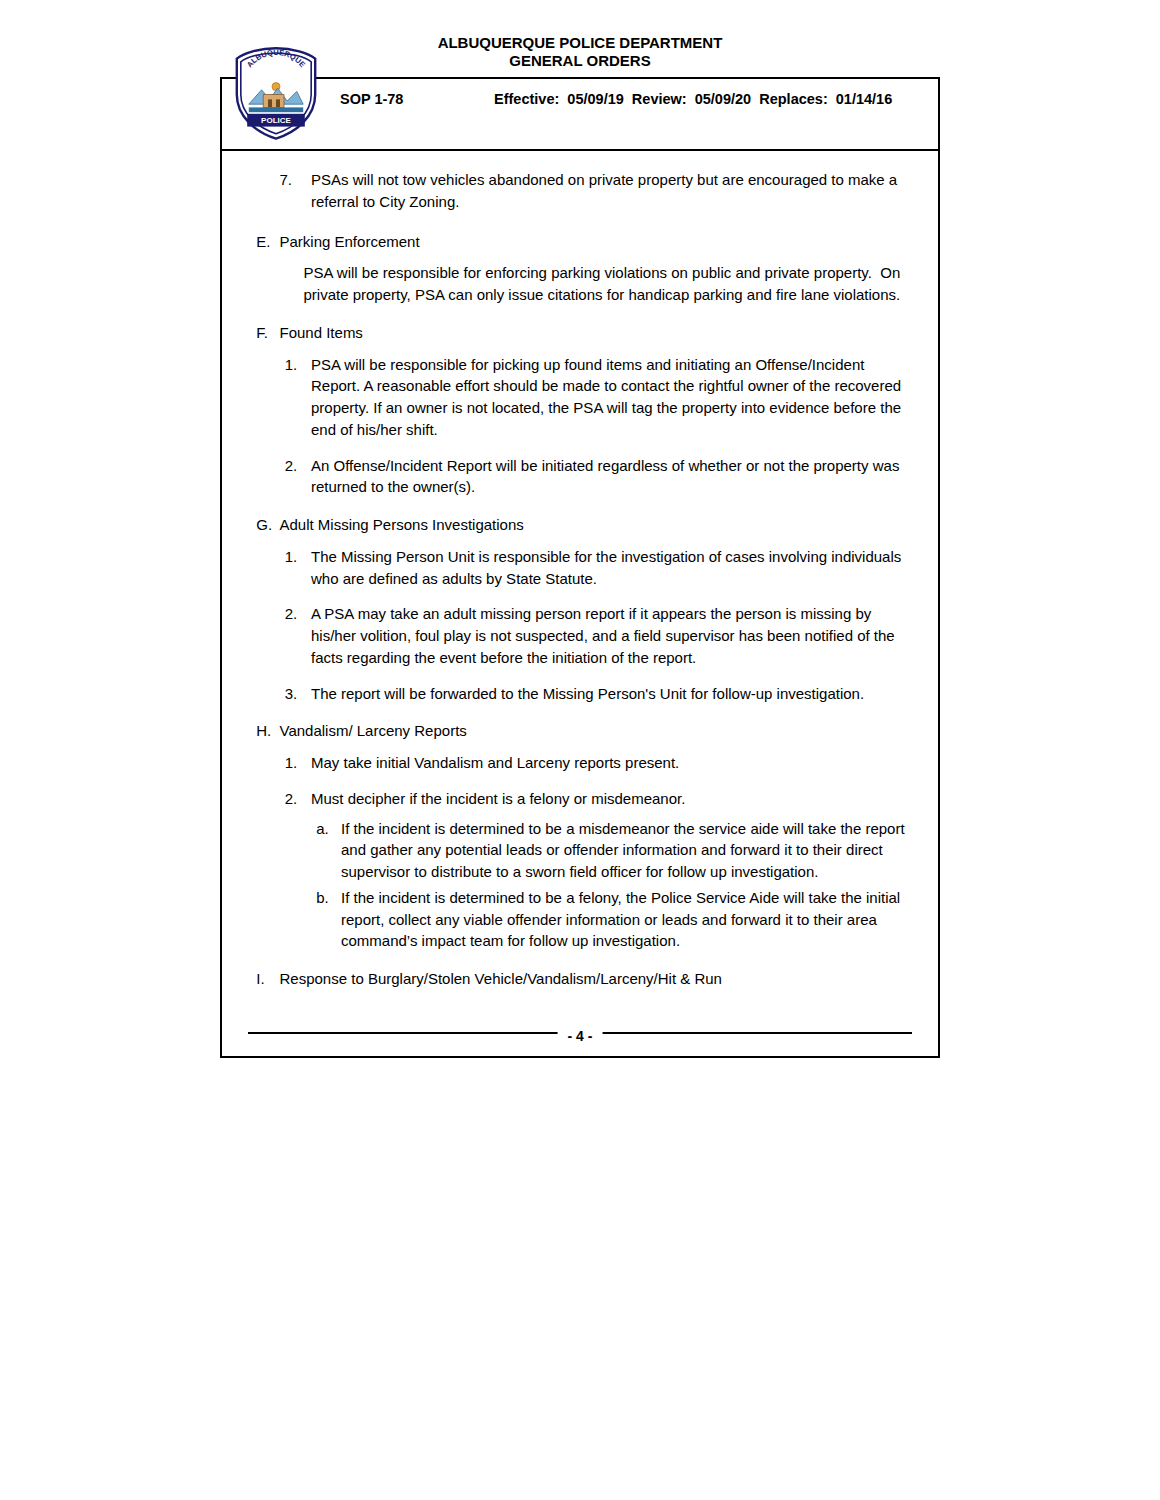ALBUQUERQUE POLICE DEPARTMENT
GENERAL ORDERS
ALBUQUERQUE POLICE
SOP 1-78 Effective: 05/09/19 Review: 05/09/20 Replaces: 01/14/16
7. PSAs will not tow vehicles abandoned on private property but are encouraged to make a referral to City Zoning.
E. Parking Enforcement
PSA will be responsible for enforcing parking violations on public and private property. On private property, PSA can only issue citations for handicap parking and fire lane violations.
F. Found Items
1. PSA will be responsible for picking up found items and initiating an Offense/Incident Report. A reasonable effort should be made to contact the rightful owner of the recovered property. If an owner is not located, the PSA will tag the property into evidence before the end of his/her shift.
2. An Offense/Incident Report will be initiated regardless of whether or not the property was returned to the owner(s).
G. Adult Missing Persons Investigations
1. The Missing Person Unit is responsible for the investigation of cases involving individuals who are defined as adults by State Statute.
2. A PSA may take an adult missing person report if it appears the person is missing by his/her volition, foul play is not suspected, and a field supervisor has been notified of the facts regarding the event before the initiation of the report.
3. The report will be forwarded to the Missing Person's Unit for follow-up investigation.
H. Vandalism/ Larceny Reports
1. May take initial Vandalism and Larceny reports present.
2. Must decipher if the incident is a felony or misdemeanor.
a. If the incident is determined to be a misdemeanor the service aide will take the report and gather any potential leads or offender information and forward it to their direct supervisor to distribute to a sworn field officer for follow up investigation.
b. If the incident is determined to be a felony, the Police Service Aide will take the initial report, collect any viable offender information or leads and forward it to their area command’s impact team for follow up investigation.
I. Response to Burglary/Stolen Vehicle/Vandalism/Larceny/Hit & Run
- 4 -